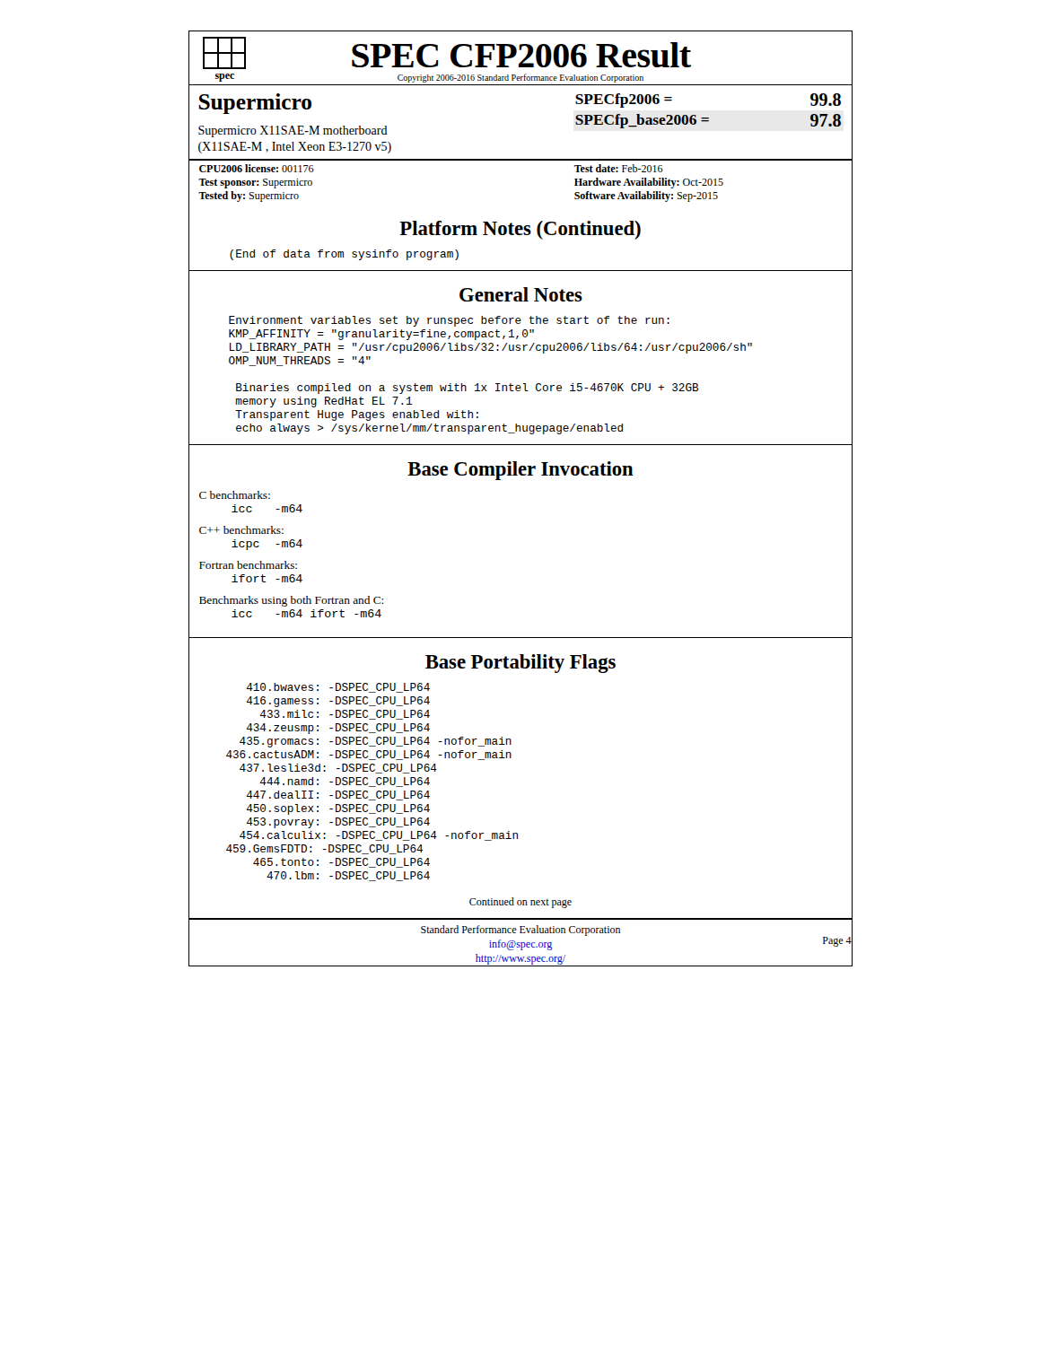spec
SPEC CFP2006 Result
Copyright 2006-2016 Standard Performance Evaluation Corporation
| Supermicro Supermicro X11SAE-M motherboard (X11SAE-M , Intel Xeon E3-1270 v5) | / SPECfp2006 = / 99.8 / / SPECfp_base2006 = / 97.8 / |
| CPU2006 license: 001176 | Test date: Feb-2016 |
| Test sponsor: Supermicro | Hardware Availability: Oct-2015 |
| Tested by: Supermicro | Software Availability: Sep-2015 |
Platform Notes (Continued)
  (End of data from sysinfo program)
General Notes
  Environment variables set by runspec before the start of the run:
  KMP_AFFINITY = "granularity=fine,compact,1,0"
  LD_LIBRARY_PATH = "/usr/cpu2006/libs/32:/usr/cpu2006/libs/64:/usr/cpu2006/sh"
  OMP_NUM_THREADS = "4"

   Binaries compiled on a system with 1x Intel Core i5-4670K CPU + 32GB
   memory using RedHat EL 7.1
   Transparent Huge Pages enabled with:
   echo always > /sys/kernel/mm/transparent_hugepage/enabled
Base Compiler Invocation
C benchmarks:
icc -m64
C++ benchmarks:
icpc -m64
Fortran benchmarks:
ifort -m64
Benchmarks using both Fortran and C:
icc -m64 ifort -m64
Base Portability Flags
410.bwaves: -DSPEC_CPU_LP64
416.gamess: -DSPEC_CPU_LP64
433.milc: -DSPEC_CPU_LP64
434.zeusmp: -DSPEC_CPU_LP64
435.gromacs: -DSPEC_CPU_LP64 -nofor_main
436.cactusADM: -DSPEC_CPU_LP64 -nofor_main
437.leslie3d: -DSPEC_CPU_LP64
444.namd: -DSPEC_CPU_LP64
447.dealII: -DSPEC_CPU_LP64
450.soplex: -DSPEC_CPU_LP64
453.povray: -DSPEC_CPU_LP64
454.calculix: -DSPEC_CPU_LP64 -nofor_main
459.GemsFDTD: -DSPEC_CPU_LP64
465.tonto: -DSPEC_CPU_LP64
470.lbm: -DSPEC_CPU_LP64
Continued on next page
Standard Performance Evaluation Corporation
info@spec.org
http://www.spec.org/
Page 4